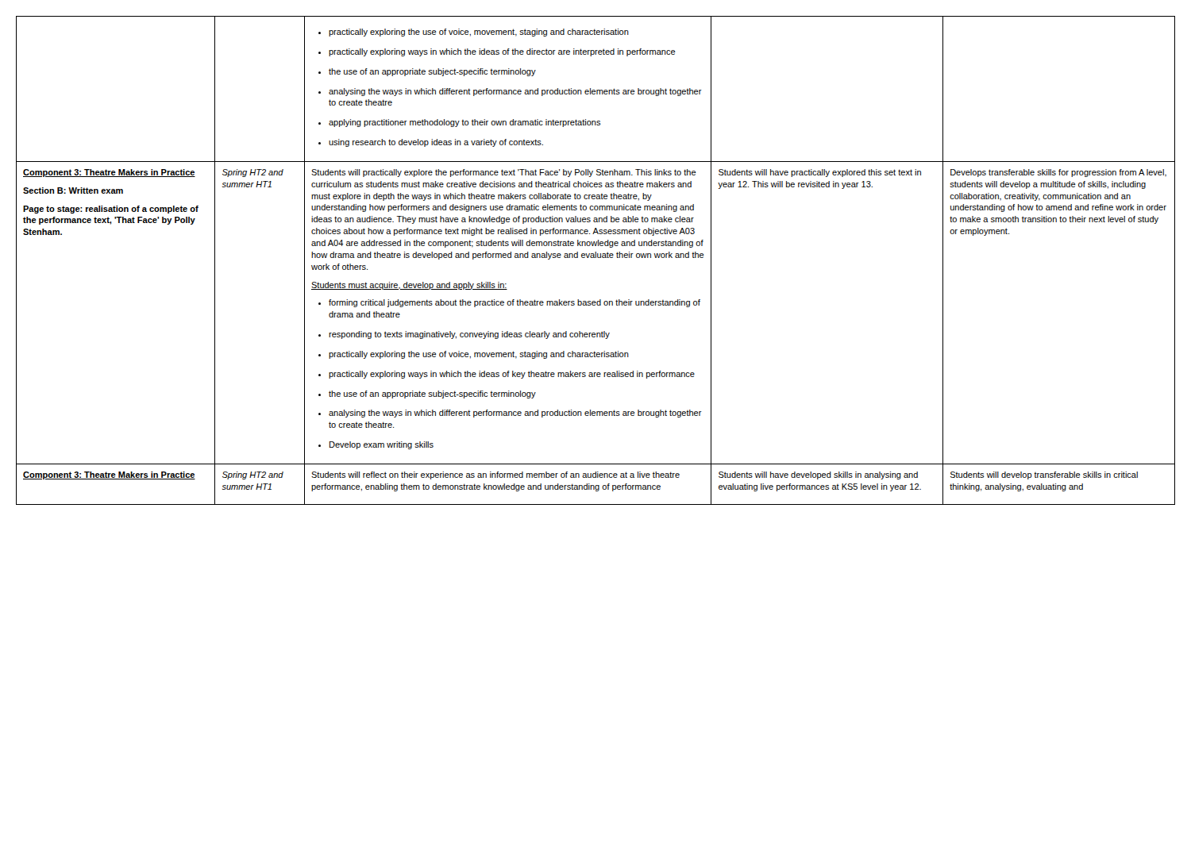| | | practically exploring the use of voice, movement, staging and characterisation practically exploring ways in which the ideas of the director are interpreted in performance the use of an appropriate subject-specific terminology analysing the ways in which different performance and production elements are brought together to create theatre applying practitioner methodology to their own dramatic interpretations using research to develop ideas in a variety of contexts. | | |
| Component 3: Theatre Makers in Practice Section B: Written exam Page to stage: realisation of a complete of the performance text, 'That Face' by Polly Stenham. | Spring HT2 and summer HT1 | Students will practically explore the performance text 'That Face' by Polly Stenham. This links to the curriculum as students must make creative decisions and theatrical choices as theatre makers and must explore in depth the ways in which theatre makers collaborate to create theatre, by understanding how performers and designers use dramatic elements to communicate meaning and ideas to an audience. They must have a knowledge of production values and be able to make clear choices about how a performance text might be realised in performance. Assessment objective A03 and A04 are addressed in the component; students will demonstrate knowledge and understanding of how drama and theatre is developed and performed and analyse and evaluate their own work and the work of others. Students must acquire, develop and apply skills in: forming critical judgements about the practice of theatre makers based on their understanding of drama and theatre responding to texts imaginatively, conveying ideas clearly and coherently practically exploring the use of voice, movement, staging and characterisation practically exploring ways in which the ideas of key theatre makers are realised in performance the use of an appropriate subject-specific terminology analysing the ways in which different performance and production elements are brought together to create theatre. Develop exam writing skills | Students will have practically explored this set text in year 12. This will be revisited in year 13. | Develops transferable skills for progression from A level, students will develop a multitude of skills, including collaboration, creativity, communication and an understanding of how to amend and refine work in order to make a smooth transition to their next level of study or employment. |
| Component 3: Theatre Makers in Practice | Spring HT2 and summer HT1 | Students will reflect on their experience as an informed member of an audience at a live theatre performance, enabling them to demonstrate knowledge and understanding of performance | Students will have developed skills in analysing and evaluating live performances at KS5 level in year 12. | Students will develop transferable skills in critical thinking, analysing, evaluating and |